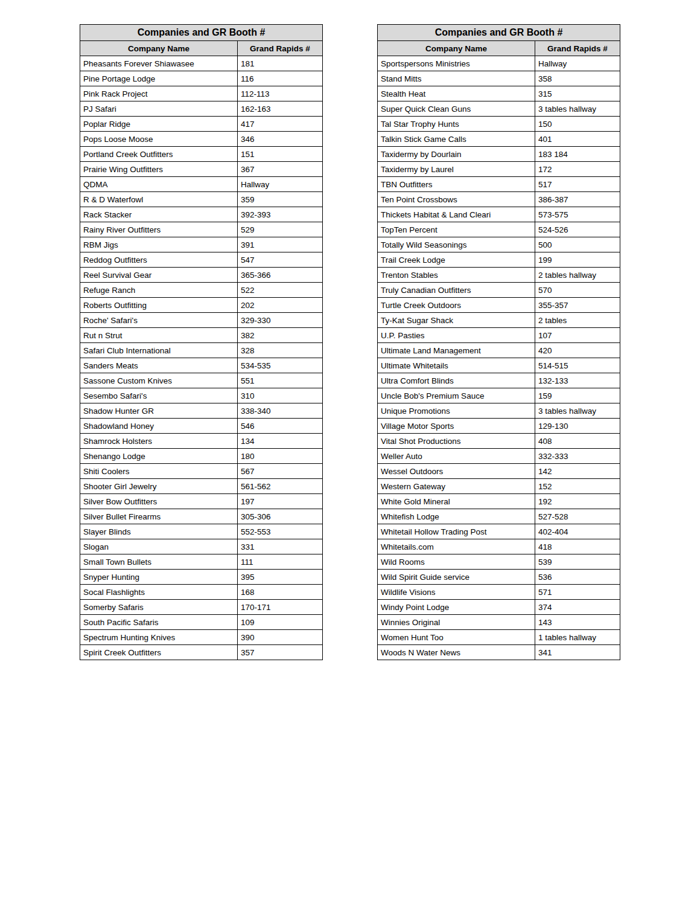Companies and GR Booth #
| Company Name | Grand Rapids # |
| --- | --- |
| Pheasants Forever Shiawasee | 181 |
| Pine Portage Lodge | 116 |
| Pink Rack Project | 112-113 |
| PJ Safari | 162-163 |
| Poplar Ridge | 417 |
| Pops Loose Moose | 346 |
| Portland Creek Outfitters | 151 |
| Prairie Wing Outfitters | 367 |
| QDMA | Hallway |
| R & D Waterfowl | 359 |
| Rack Stacker | 392-393 |
| Rainy River Outfitters | 529 |
| RBM Jigs | 391 |
| Reddog Outfitters | 547 |
| Reel Survival Gear | 365-366 |
| Refuge Ranch | 522 |
| Roberts Outfitting | 202 |
| Roche' Safari's | 329-330 |
| Rut n Strut | 382 |
| Safari Club International | 328 |
| Sanders Meats | 534-535 |
| Sassone Custom Knives | 551 |
| Sesembo Safari's | 310 |
| Shadow Hunter GR | 338-340 |
| Shadowland Honey | 546 |
| Shamrock Holsters | 134 |
| Shenango Lodge | 180 |
| Shiti Coolers | 567 |
| Shooter Girl Jewelry | 561-562 |
| Silver Bow Outfitters | 197 |
| Silver Bullet Firearms | 305-306 |
| Slayer Blinds | 552-553 |
| Slogan | 331 |
| Small Town Bullets | 111 |
| Snyper Hunting | 395 |
| Socal Flashlights | 168 |
| Somerby Safaris | 170-171 |
| South Pacific Safaris | 109 |
| Spectrum Hunting Knives | 390 |
| Spirit Creek Outfitters | 357 |
Companies and GR Booth #
| Company Name | Grand Rapids # |
| --- | --- |
| Sportspersons Ministries | Hallway |
| Stand Mitts | 358 |
| Stealth Heat | 315 |
| Super Quick Clean Guns | 3 tables hallway |
| Tal Star Trophy Hunts | 150 |
| Talkin Stick Game Calls | 401 |
| Taxidermy by Dourlain | 183 184 |
| Taxidermy by Laurel | 172 |
| TBN Outfitters | 517 |
| Ten Point Crossbows | 386-387 |
| Thickets Habitat & Land Cleari | 573-575 |
| TopTen Percent | 524-526 |
| Totally Wild Seasonings | 500 |
| Trail Creek Lodge | 199 |
| Trenton Stables | 2 tables hallway |
| Truly Canadian Outfitters | 570 |
| Turtle Creek Outdoors | 355-357 |
| Ty-Kat Sugar Shack | 2 tables |
| U.P. Pasties | 107 |
| Ultimate Land Management | 420 |
| Ultimate Whitetails | 514-515 |
| Ultra Comfort Blinds | 132-133 |
| Uncle Bob's Premium Sauce | 159 |
| Unique Promotions | 3 tables hallway |
| Village Motor Sports | 129-130 |
| Vital Shot Productions | 408 |
| Weller Auto | 332-333 |
| Wessel Outdoors | 142 |
| Western Gateway | 152 |
| White Gold Mineral | 192 |
| Whitefish Lodge | 527-528 |
| Whitetail Hollow Trading Post | 402-404 |
| Whitetails.com | 418 |
| Wild Rooms | 539 |
| Wild Spirit Guide service | 536 |
| Wildlife Visions | 571 |
| Windy Point Lodge | 374 |
| Winnies Original | 143 |
| Women Hunt Too | 1 tables hallway |
| Woods N Water News | 341 |